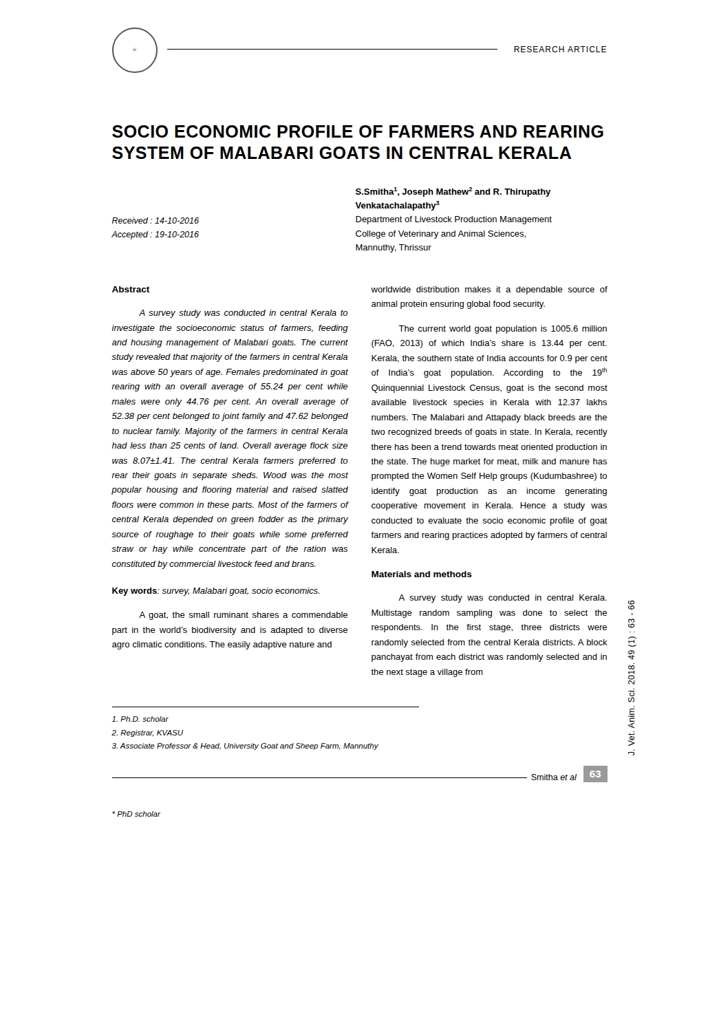⚛
RESEARCH ARTICLE
SOCIO ECONOMIC PROFILE OF FARMERS AND REARING SYSTEM OF MALABARI GOATS IN CENTRAL KERALA
Received : 14-10-2016
Accepted : 19-10-2016
S.Smitha1, Joseph Mathew2 and R. Thirupathy Venkatachalapathy3
Department of Livestock Production Management
College of Veterinary and Animal Sciences,
Mannuthy, Thrissur
Abstract
A survey study was conducted in central Kerala to investigate the socioeconomic status of farmers, feeding and housing management of Malabari goats. The current study revealed that majority of the farmers in central Kerala was above 50 years of age. Females predominated in goat rearing with an overall average of 55.24 per cent while males were only 44.76 per cent. An overall average of 52.38 per cent belonged to joint family and 47.62 belonged to nuclear family. Majority of the farmers in central Kerala had less than 25 cents of land. Overall average flock size was 8.07±1.41. The central Kerala farmers preferred to rear their goats in separate sheds. Wood was the most popular housing and flooring material and raised slatted floors were common in these parts. Most of the farmers of central Kerala depended on green fodder as the primary source of roughage to their goats while some preferred straw or hay while concentrate part of the ration was constituted by commercial livestock feed and brans.
Key words: survey, Malabari goat, socio economics.
A goat, the small ruminant shares a commendable part in the world’s biodiversity and is adapted to diverse agro climatic conditions. The easily adaptive nature and
worldwide distribution makes it a dependable source of animal protein ensuring global food security.
The current world goat population is 1005.6 million (FAO, 2013) of which India’s share is 13.44 per cent. Kerala, the southern state of India accounts for 0.9 per cent of India’s goat population. According to the 19th Quinquennial Livestock Census, goat is the second most available livestock species in Kerala with 12.37 lakhs numbers. The Malabari and Attapady black breeds are the two recognized breeds of goats in state. In Kerala, recently there has been a trend towards meat oriented production in the state. The huge market for meat, milk and manure has prompted the Women Self Help groups (Kudumbashree) to identify goat production as an income generating cooperative movement in Kerala. Hence a study was conducted to evaluate the socio economic profile of goat farmers and rearing practices adopted by farmers of central Kerala.
Materials and methods
A survey study was conducted in central Kerala. Multistage random sampling was done to select the respondents. In the first stage, three districts were randomly selected from the central Kerala districts. A block panchayat from each district was randomly selected and in the next stage a village from
1. Ph.D. scholar
2. Registrar, KVASU
3. Associate Professor & Head, University Goat and Sheep Farm, Mannuthy
Smitha et al
63
J. Vet. Anim. Sci. 2018. 49 (1) : 63 - 66
* PhD scholar